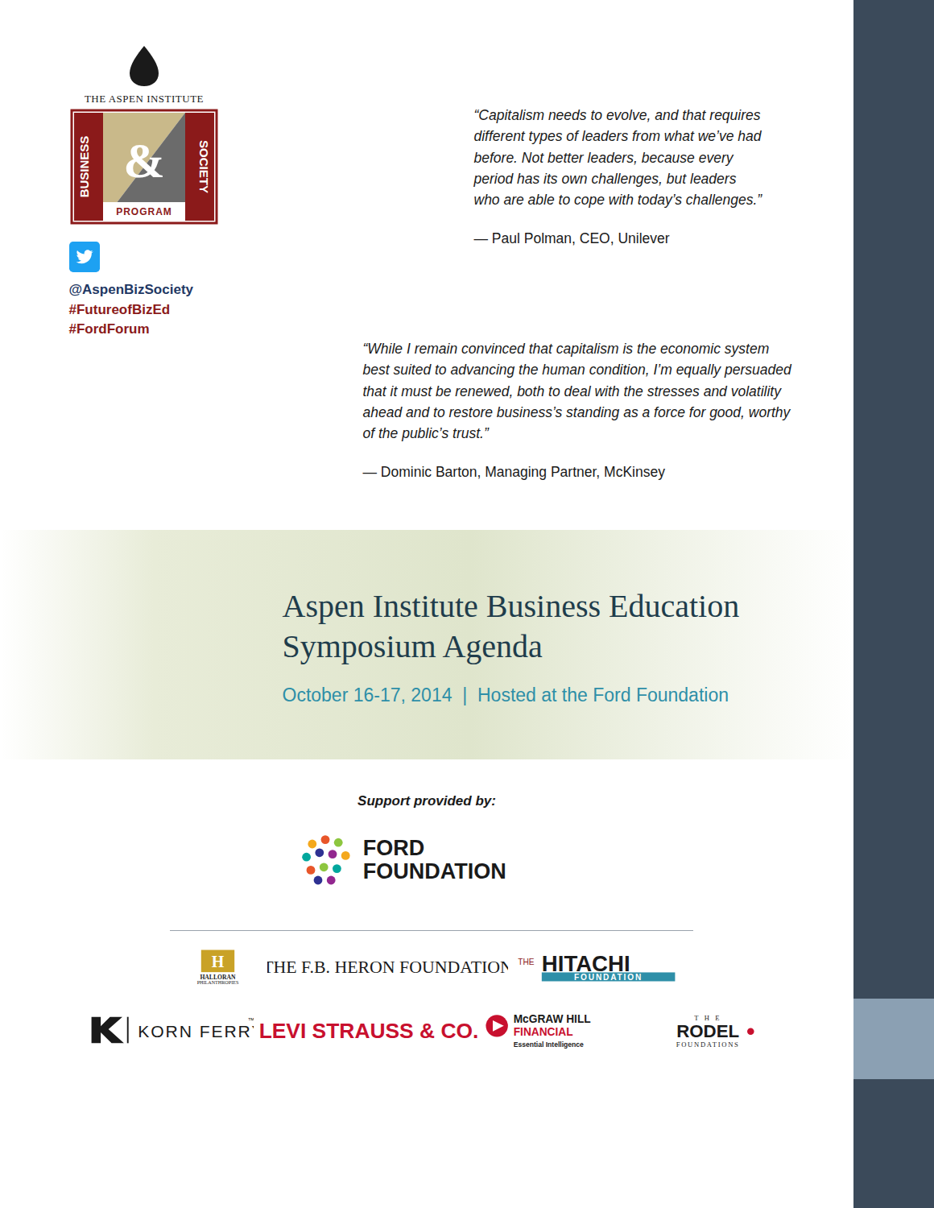THE ASPEN INSTITUTE BUSINESS SOCIETY & PROGRAM
@AspenBizSociety
#FutureofBizEd
#FordForum
“Capitalism needs to evolve, and that requires different types of leaders from what we’ve had before. Not better leaders, because every period has its own challenges, but leaders who are able to cope with today’s challenges.”
— Paul Polman, CEO, Unilever
“While I remain convinced that capitalism is the economic system best suited to advancing the human condition, I’m equally persuaded that it must be renewed, both to deal with the stresses and volatility ahead and to restore business’s standing as a force for good, worthy of the public’s trust.”
— Dominic Barton, Managing Partner, McKinsey
Aspen Institute Business Education
Symposium Agenda
October 16-17, 2014 | Hosted at the Ford Foundation
Support provided by:
FORD FOUNDATION
H HALLORAN PHILANTHROPIES THE F.B. HERON FOUNDATION THE HITACHI FOUNDATION
KORN FERRY ™ LEVI STRAUSS & CO. McGRAW HILL FINANCIAL Essential Intelligence T H E RODEL FOUNDATIONS